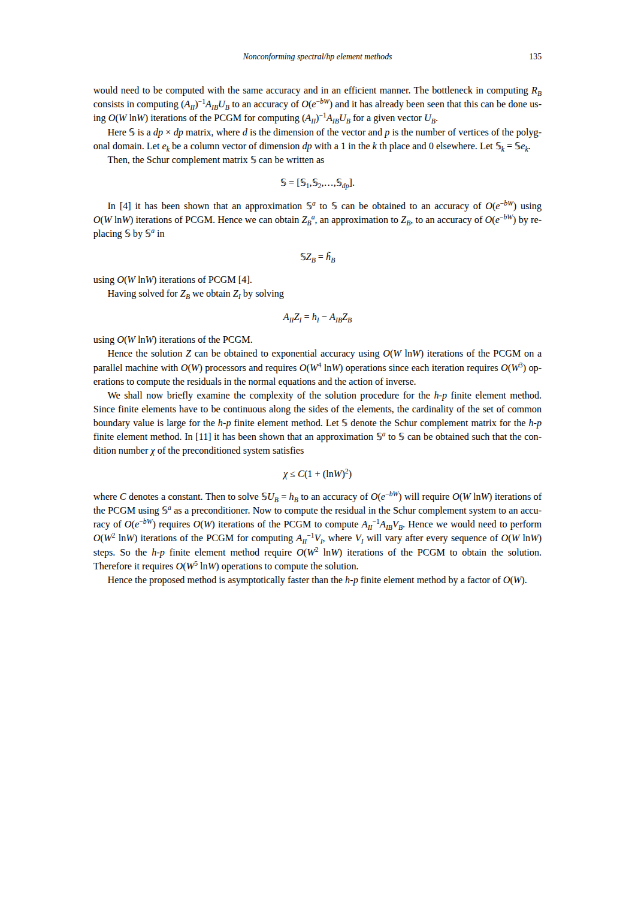Nonconforming spectral/hp element methods 135
would need to be computed with the same accuracy and in an efficient manner. The bottleneck in computing RB consists in computing (AII)−1AIBUB to an accuracy of O(e−bW) and it has already been seen that this can be done using O(W lnW) iterations of the PCGM for computing (AII)−1AIBUB for a given vector UB.
Here 𝕊 is a dp × dp matrix, where d is the dimension of the vector and p is the number of vertices of the polygonal domain. Let ek be a column vector of dimension dp with a 1 in the k th place and 0 elsewhere. Let 𝕊k = 𝕊ek.
Then, the Schur complement matrix 𝕊 can be written as
𝕊 = [𝕊1,𝕊2,…,𝕊dp].
In [4] it has been shown that an approximation 𝕊a to 𝕊 can be obtained to an accuracy of O(e−bW) using O(W lnW) iterations of PCGM. Hence we can obtain ZBa, an approximation to ZB, to an accuracy of O(e−bW) by replacing 𝕊 by 𝕊a in
𝕊ZB = h̃B
using O(W lnW) iterations of PCGM [4].
Having solved for ZB we obtain ZI by solving
AIIZI = hI − AIBZB
using O(W lnW) iterations of the PCGM.
Hence the solution Z can be obtained to exponential accuracy using O(W lnW) iterations of the PCGM on a parallel machine with O(W) processors and requires O(W4 lnW) operations since each iteration requires O(W3) operations to compute the residuals in the normal equations and the action of inverse.
We shall now briefly examine the complexity of the solution procedure for the h-p finite element method. Since finite elements have to be continuous along the sides of the elements, the cardinality of the set of common boundary value is large for the h-p finite element method. Let 𝕊 denote the Schur complement matrix for the h-p finite element method. In [11] it has been shown that an approximation 𝕊a to 𝕊 can be obtained such that the condition number χ of the preconditioned system satisfies
χ ≤ C(1 + (lnW)2)
where C denotes a constant. Then to solve 𝕊UB = hB to an accuracy of O(e−bW) will require O(W lnW) iterations of the PCGM using 𝕊a as a preconditioner. Now to compute the residual in the Schur complement system to an accuracy of O(e−bW) requires O(W) iterations of the PCGM to compute AII−1AIBVB. Hence we would need to perform O(W2 lnW) iterations of the PCGM for computing AII−1VI, where VI will vary after every sequence of O(W lnW) steps. So the h-p finite element method require O(W2 lnW) iterations of the PCGM to obtain the solution. Therefore it requires O(W5 lnW) operations to compute the solution.
Hence the proposed method is asymptotically faster than the h-p finite element method by a factor of O(W).